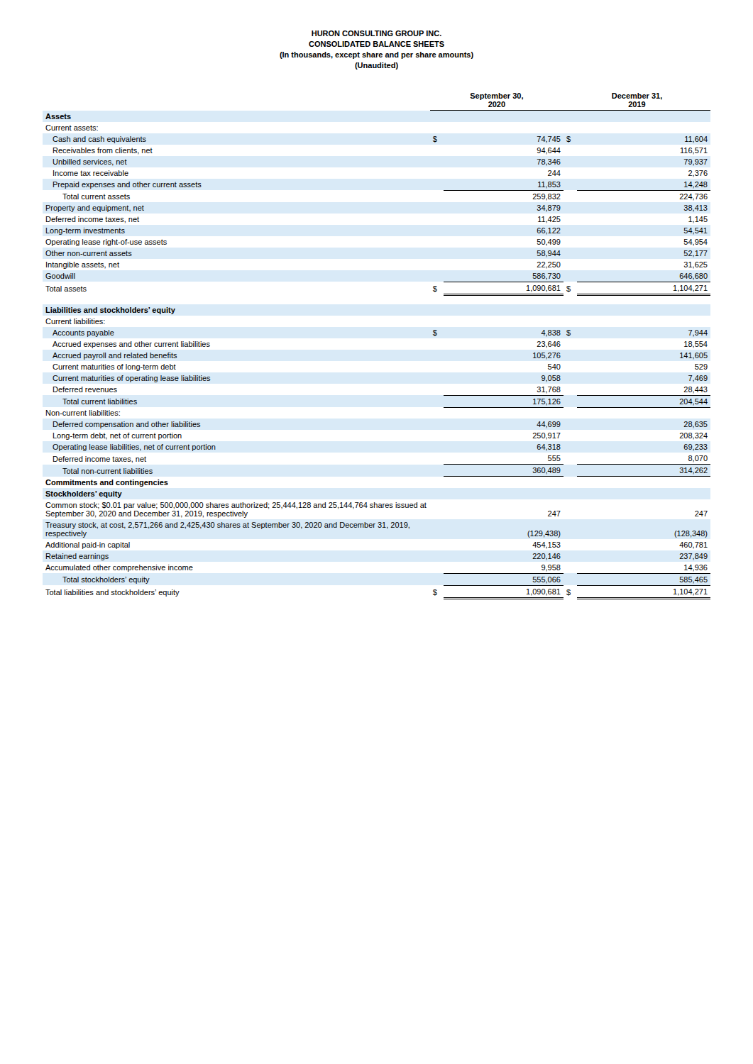HURON CONSULTING GROUP INC.
CONSOLIDATED BALANCE SHEETS
(In thousands, except share and per share amounts)
(Unaudited)
| | September 30, 2020 | December 31, 2019 |
| --- | --- | --- |
| Assets | | | | |
| Current assets: | | | | |
| Cash and cash equivalents | $ | 74,745 | $ | 11,604 |
| Receivables from clients, net | | 94,644 | | 116,571 |
| Unbilled services, net | | 78,346 | | 79,937 |
| Income tax receivable | | 244 | | 2,376 |
| Prepaid expenses and other current assets | | 11,853 | | 14,248 |
| Total current assets | | 259,832 | | 224,736 |
| Property and equipment, net | | 34,879 | | 38,413 |
| Deferred income taxes, net | | 11,425 | | 1,145 |
| Long-term investments | | 66,122 | | 54,541 |
| Operating lease right-of-use assets | | 50,499 | | 54,954 |
| Other non-current assets | | 58,944 | | 52,177 |
| Intangible assets, net | | 22,250 | | 31,625 |
| Goodwill | | 586,730 | | 646,680 |
| Total assets | $ | 1,090,681 | $ | 1,104,271 |
| Liabilities and stockholders’ equity | | | | |
| Current liabilities: | | | | |
| Accounts payable | $ | 4,838 | $ | 7,944 |
| Accrued expenses and other current liabilities | | 23,646 | | 18,554 |
| Accrued payroll and related benefits | | 105,276 | | 141,605 |
| Current maturities of long-term debt | | 540 | | 529 |
| Current maturities of operating lease liabilities | | 9,058 | | 7,469 |
| Deferred revenues | | 31,768 | | 28,443 |
| Total current liabilities | | 175,126 | | 204,544 |
| Non-current liabilities: | | | | |
| Deferred compensation and other liabilities | | 44,699 | | 28,635 |
| Long-term debt, net of current portion | | 250,917 | | 208,324 |
| Operating lease liabilities, net of current portion | | 64,318 | | 69,233 |
| Deferred income taxes, net | | 555 | | 8,070 |
| Total non-current liabilities | | 360,489 | | 314,262 |
| Commitments and contingencies | | | | |
| Stockholders’ equity | | | | |
| Common stock; $0.01 par value; 500,000,000 shares authorized; 25,444,128 and 25,144,764 shares issued at September 30, 2020 and December 31, 2019, respectively | | 247 | | 247 |
| Treasury stock, at cost, 2,571,266 and 2,425,430 shares at September 30, 2020 and December 31, 2019, respectively | | (129,438) | | (128,348) |
| Additional paid-in capital | | 454,153 | | 460,781 |
| Retained earnings | | 220,146 | | 237,849 |
| Accumulated other comprehensive income | | 9,958 | | 14,936 |
| Total stockholders’ equity | | 555,066 | | 585,465 |
| Total liabilities and stockholders’ equity | $ | 1,090,681 | $ | 1,104,271 |